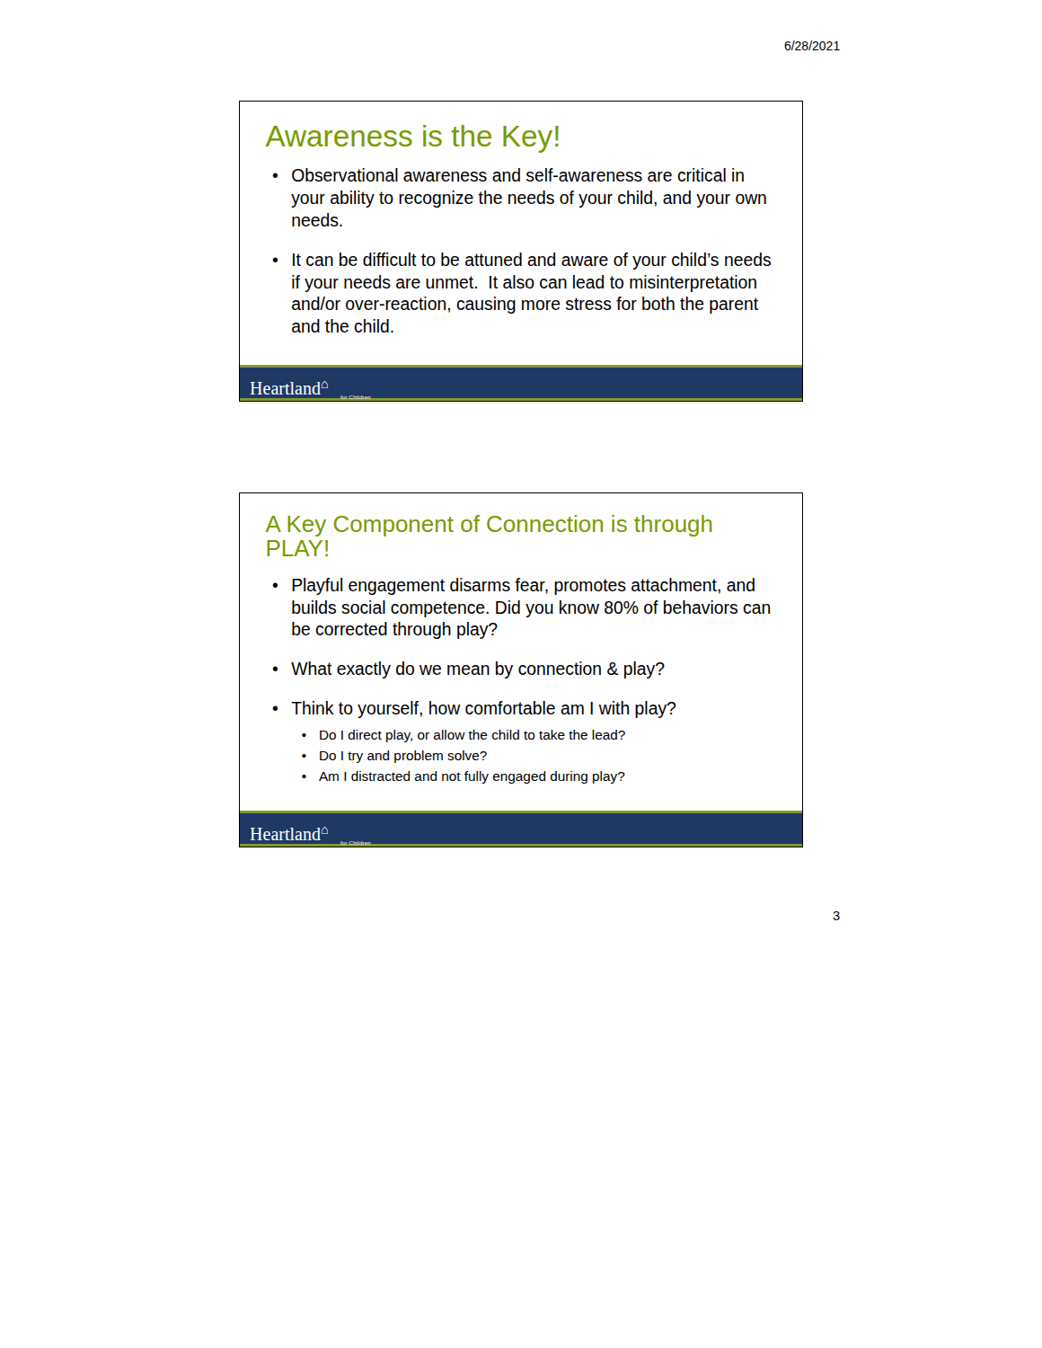6/28/2021
Awareness is the Key!
Observational awareness and self-awareness are critical in your ability to recognize the needs of your child, and your own needs.
It can be difficult to be attuned and aware of your child’s needs if your needs are unmet. It also can lead to misinterpretation and/or over-reaction, causing more stress for both the parent and the child.
Heartland⌂for Children
A Key Component of Connection is through PLAY!
Playful engagement disarms fear, promotes attachment, and builds social competence. Did you know 80% of behaviors can be corrected through play?
What exactly do we mean by connection & play?
Think to yourself, how comfortable am I with play?
Do I direct play, or allow the child to take the lead?
Do I try and problem solve?
Am I distracted and not fully engaged during play?
Heartland⌂for Children
3